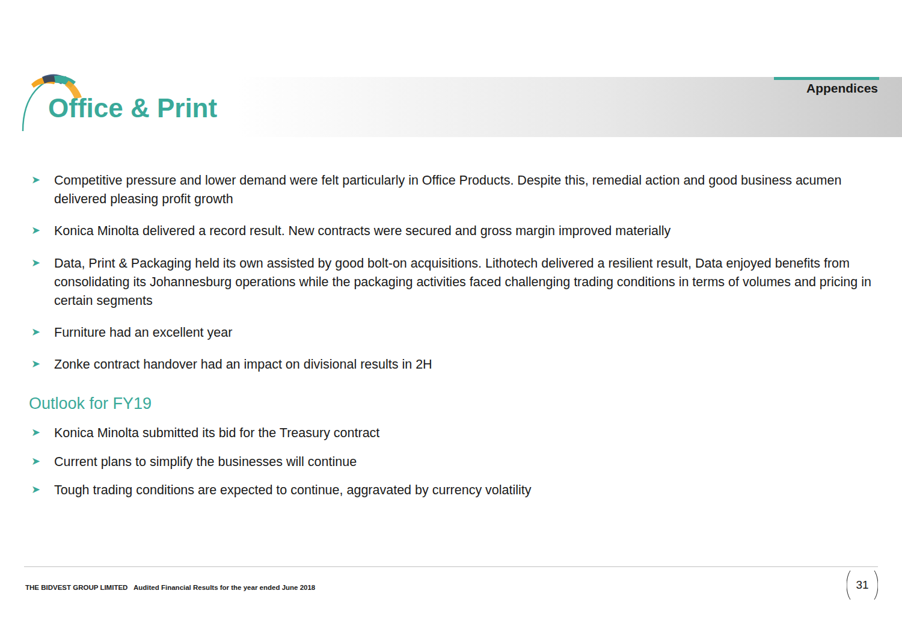Appendices
Office & Print
Competitive pressure and lower demand were felt particularly in Office Products. Despite this, remedial action and good business acumen delivered pleasing profit growth
Konica Minolta delivered a record result. New contracts were secured and gross margin improved materially
Data, Print & Packaging held its own assisted by good bolt-on acquisitions. Lithotech delivered a resilient result, Data enjoyed benefits from consolidating its Johannesburg operations while the packaging activities faced challenging trading conditions in terms of volumes and pricing in certain segments
Furniture had an excellent year
Zonke contract handover had an impact on divisional results in 2H
Outlook for FY19
Konica Minolta submitted its bid for the Treasury contract
Current plans to simplify the businesses will continue
Tough trading conditions are expected to continue, aggravated by currency volatility
THE BIDVEST GROUP LIMITED Audited Financial Results for the year ended June 2018
31